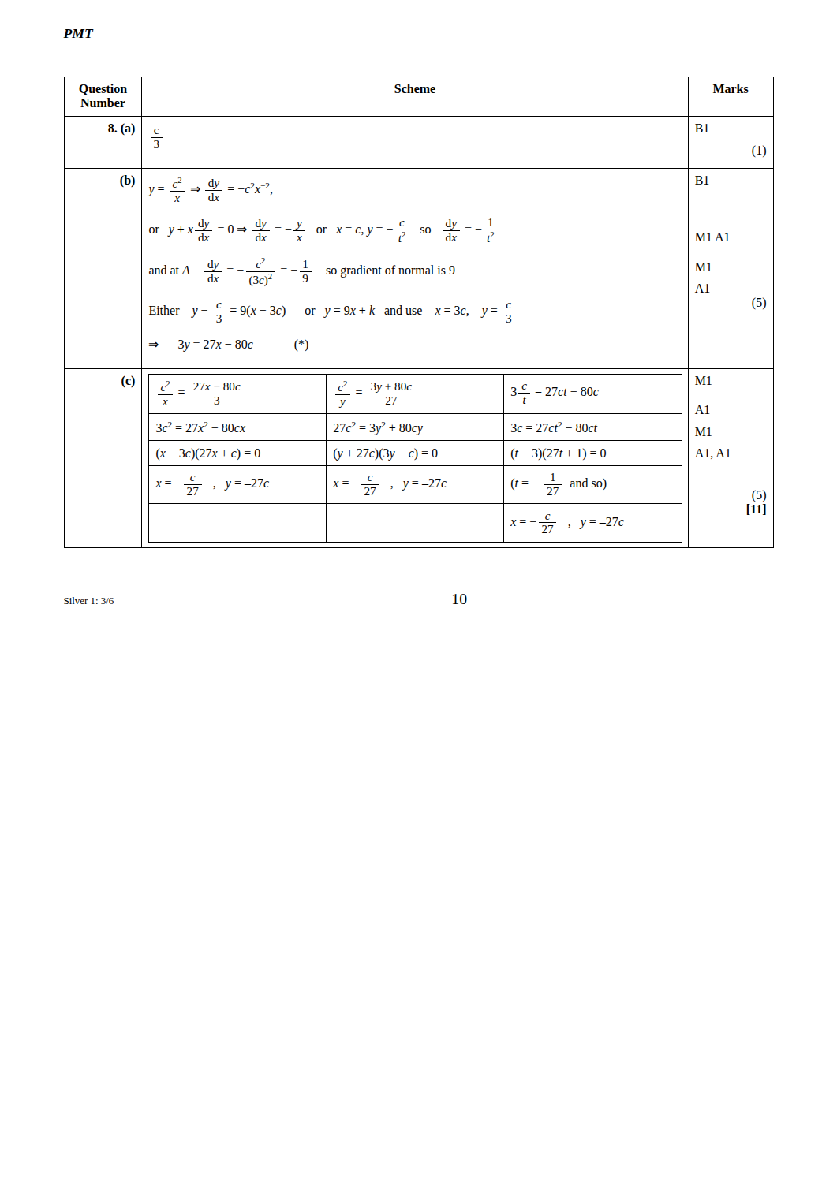PMT
| Question Number | Scheme | Marks |
| --- | --- | --- |
| 8. (a) | c 3 | B1 (1) |
| (b) | y = c 2 x ⇒ d y d x = − c 2 x −2 , or y + x d y d x = 0 ⇒ d y d x = − y x or x = c , y = − c t 2 so d y d x = − 1 t 2 and at A d y d x = − c 2 (3 c ) 2 = − 1 9 so gradient of normal is 9 Either y − c 3 = 9( x − 3 c ) or y = 9 x + k and use x = 3 c , y = c 3 ⇒ 3 y = 27 x − 80 c (*) | B1 M1 A1 M1 A1 (5) |
| (c) | / c 2 x = 27 x − 80 c 3 / c 2 y = 3 y + 80 c 27 / 3 c t = 27 ct − 80 c / / 3 c 2 = 27 x 2 − 80 cx / 27 c 2 = 3 y 2 + 80 cy / 3 c = 27 ct 2 − 80 ct / / ( x − 3 c )(27 x + c ) = 0 / ( y + 27 c )(3 y − c ) = 0 / ( t − 3)(27 t + 1) = 0 / / x = − c 27 , y = –27 c / x = − c 27 , y = –27 c / ( t = − 1 27 and so) / / / / x = − c 27 , y = –27 c / | M1 A1 M1 A1, A1 (5) [11] |
Silver 1: 3/6 10